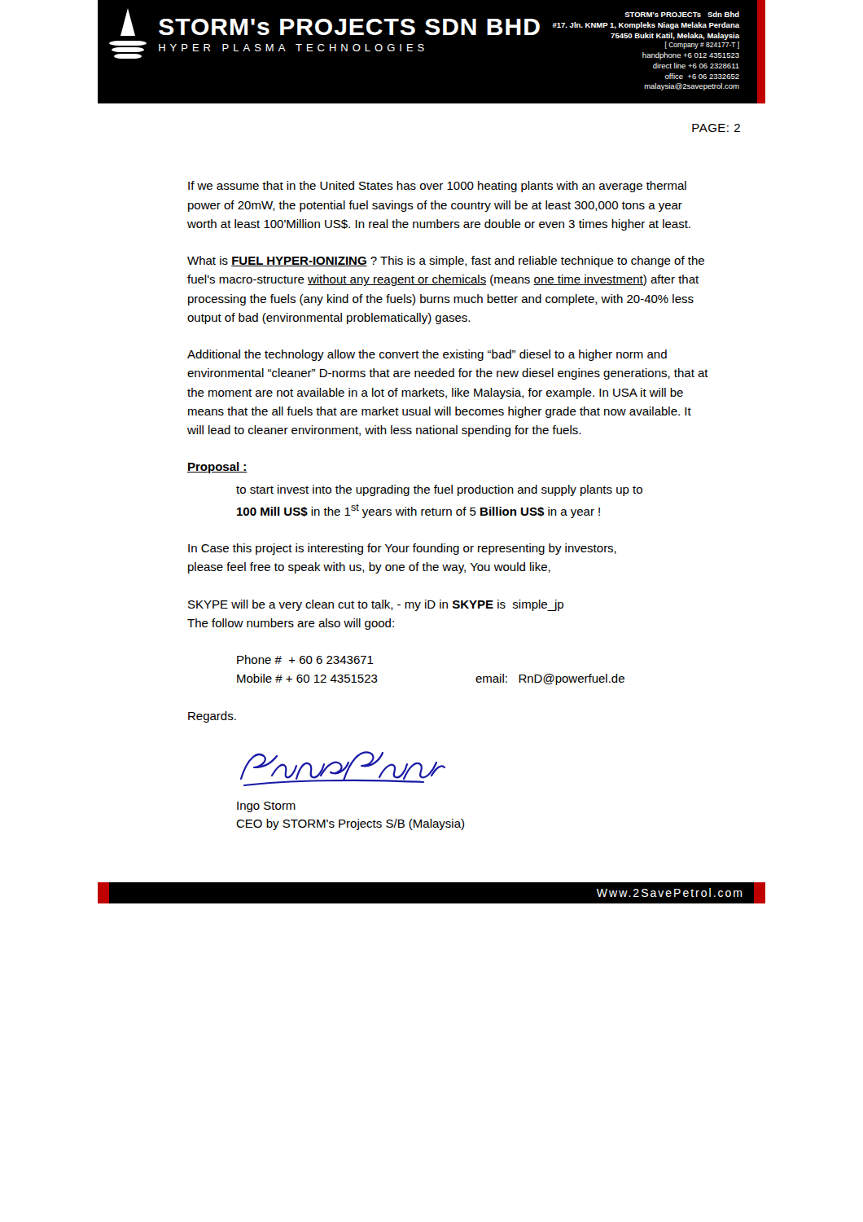STORM's PROJECTS SDN BHD
HYPER PLASMA TECHNOLOGIES
STORM's PROJECTs Sdn Bhd
#17. Jln. KNMP 1, Kompleks Niaga Melaka Perdana
75450 Bukit Katil, Melaka, Malaysia
[ Company # 824177-T ]
handphone +6 012 4351523
direct line +6 06 2328611
office +6 06 2332652
malaysia@2savepetrol.com
PAGE: 2
If we assume that in the United States has over 1000 heating plants with an average thermal power of 20mW, the potential fuel savings of the country will be at least 300,000 tons a year worth at least 100'Million US$. In real the numbers are double or even 3 times higher at least.
What is FUEL HYPER-IONIZING ? This is a simple, fast and reliable technique to change of the fuel's macro-structure without any reagent or chemicals (means one time investment) after that processing the fuels (any kind of the fuels) burns much better and complete, with 20-40% less output of bad (environmental problematically) gases.
Additional the technology allow the convert the existing “bad” diesel to a higher norm and environmental “cleaner” D-norms that are needed for the new diesel engines generations, that at the moment are not available in a lot of markets, like Malaysia, for example. In USA it will be means that the all fuels that are market usual will becomes higher grade that now available. It will lead to cleaner environment, with less national spending for the fuels.
Proposal :
to start invest into the upgrading the fuel production and supply plants up to
100 Mill US$ in the 1st years with return of 5 Billion US$ in a year !
In Case this project is interesting for Your founding or representing by investors,
please feel free to speak with us, by one of the way, You would like,
SKYPE will be a very clean cut to talk, - my iD in SKYPE is simple_jp
The follow numbers are also will good:
Phone # + 60 6 2343671 Mobile # + 60 12 4351523email: RnD@powerfuel.de
Regards.
Ingo Storm
CEO by STORM's Projects S/B (Malaysia)
Www.2SavePetrol.com